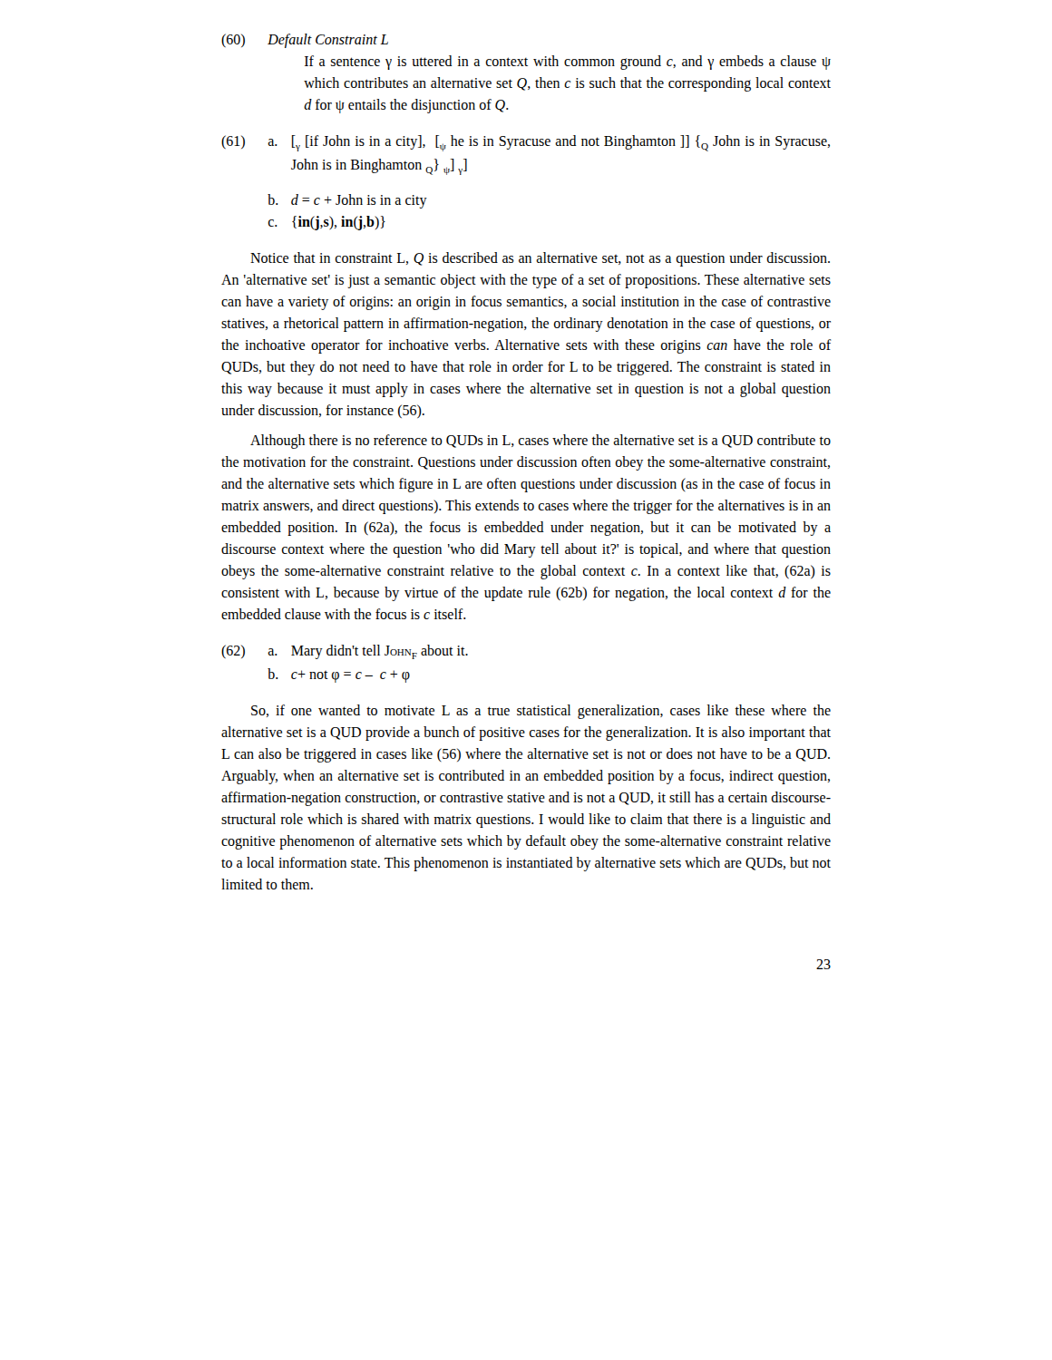(60)
Default Constraint L
If a sentence γ is uttered in a context with common ground c, and γ embeds a clause ψ which contributes an alternative set Q, then c is such that the corresponding local context d for ψ entails the disjunction of Q.
(61)
a.
[γ [if John is in a city], [ψ he is in Syracuse and not Binghamton ]] {Q John is in Syracuse, John is in Binghamton Q} ψ] γ]
b.
d = c + John is in a city
c.
{in(j,s), in(j,b)}
Notice that in constraint L, Q is described as an alternative set, not as a question under discussion. An 'alternative set' is just a semantic object with the type of a set of propositions. These alternative sets can have a variety of origins: an origin in focus semantics, a social institution in the case of contrastive statives, a rhetorical pattern in affirmation-negation, the ordinary denotation in the case of questions, or the inchoative operator for inchoative verbs. Alternative sets with these origins can have the role of QUDs, but they do not need to have that role in order for L to be triggered. The constraint is stated in this way because it must apply in cases where the alternative set in question is not a global question under discussion, for instance (56).
Although there is no reference to QUDs in L, cases where the alternative set is a QUD contribute to the motivation for the constraint. Questions under discussion often obey the some-alternative constraint, and the alternative sets which figure in L are often questions under discussion (as in the case of focus in matrix answers, and direct questions). This extends to cases where the trigger for the alternatives is in an embedded position. In (62a), the focus is embedded under negation, but it can be motivated by a discourse context where the question 'who did Mary tell about it?' is topical, and where that question obeys the some-alternative constraint relative to the global context c. In a context like that, (62a) is consistent with L, because by virtue of the update rule (62b) for negation, the local context d for the embedded clause with the focus is c itself.
(62)
a.
Mary didn't tell JohnF about it.
b.
c+ not φ = c – c + φ
So, if one wanted to motivate L as a true statistical generalization, cases like these where the alternative set is a QUD provide a bunch of positive cases for the generalization. It is also important that L can also be triggered in cases like (56) where the alternative set is not or does not have to be a QUD. Arguably, when an alternative set is contributed in an embedded position by a focus, indirect question, affirmation-negation construction, or contrastive stative and is not a QUD, it still has a certain discourse-structural role which is shared with matrix questions. I would like to claim that there is a linguistic and cognitive phenomenon of alternative sets which by default obey the some-alternative constraint relative to a local information state. This phenomenon is instantiated by alternative sets which are QUDs, but not limited to them.
23